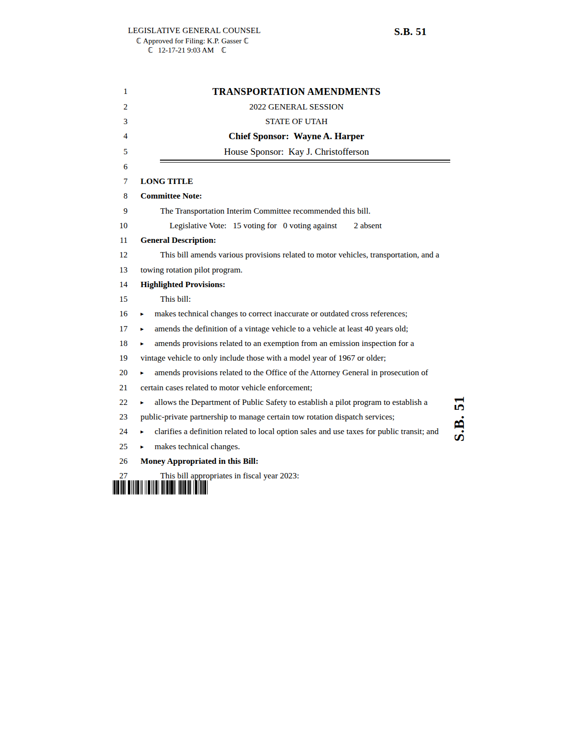LEGISLATIVE GENERAL COUNSEL
ℂ Approved for Filing: K.P. Gasser ℂ
ℂ 12-17-21 9:03 AM ℂ
S.B. 51
TRANSPORTATION AMENDMENTS
2022 GENERAL SESSION
STATE OF UTAH
Chief Sponsor: Wayne A. Harper
House Sponsor: Kay J. Christofferson
LONG TITLE
Committee Note:
The Transportation Interim Committee recommended this bill.
Legislative Vote: 15 voting for 0 voting against 2 absent
General Description:
This bill amends various provisions related to motor vehicles, transportation, and a
towing rotation pilot program.
Highlighted Provisions:
This bill:
▸makes technical changes to correct inaccurate or outdated cross references;
▸amends the definition of a vintage vehicle to a vehicle at least 40 years old;
▸amends provisions related to an exemption from an emission inspection for a
vintage vehicle to only include those with a model year of 1967 or older;
▸amends provisions related to the Office of the Attorney General in prosecution of
certain cases related to motor vehicle enforcement;
▸allows the Department of Public Safety to establish a pilot program to establish a
public-private partnership to manage certain tow rotation dispatch services;
▸clarifies a definition related to local option sales and use taxes for public transit; and
▸makes technical changes.
Money Appropriated in this Bill:
This bill appropriates in fiscal year 2023:
S.B. 51